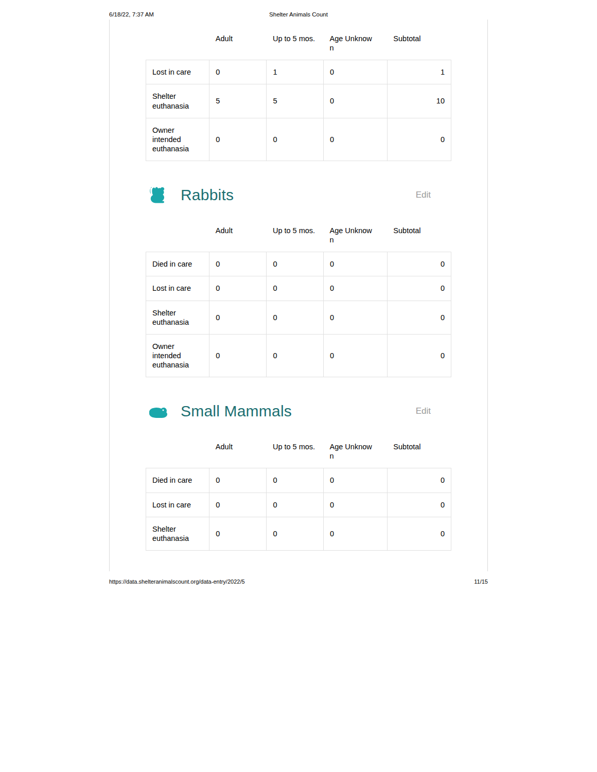6/18/22, 7:37 AM
Shelter Animals Count
| | Adult | Up to 5 mos. | Age Unknow n | Subtotal |
| --- | --- | --- | --- | --- |
| Lost in care | 0 | 1 | 0 | 1 |
| Shelter euthanasia | 5 | 5 | 0 | 10 |
| Owner intended euthanasia | 0 | 0 | 0 | 0 |
Rabbits
Edit
| | Adult | Up to 5 mos. | Age Unknow n | Subtotal |
| --- | --- | --- | --- | --- |
| Died in care | 0 | 0 | 0 | 0 |
| Lost in care | 0 | 0 | 0 | 0 |
| Shelter euthanasia | 0 | 0 | 0 | 0 |
| Owner intended euthanasia | 0 | 0 | 0 | 0 |
Small Mammals
Edit
| | Adult | Up to 5 mos. | Age Unknow n | Subtotal |
| --- | --- | --- | --- | --- |
| Died in care | 0 | 0 | 0 | 0 |
| Lost in care | 0 | 0 | 0 | 0 |
| Shelter euthanasia | 0 | 0 | 0 | 0 |
https://data.shelteranimalscount.org/data-entry/2022/5
11/15